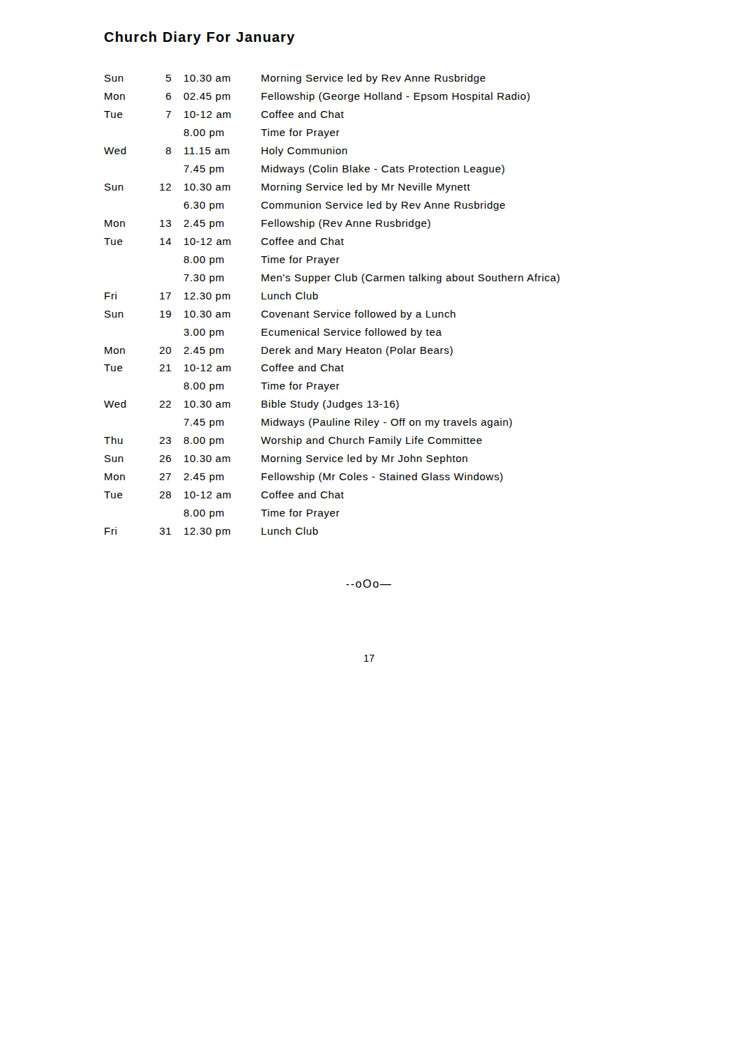Church Diary For January
| Sun | 5 | 10.30 am | Morning Service led by Rev Anne Rusbridge |
| Mon | 6 | 02.45 pm | Fellowship (George Holland - Epsom Hospital Radio) |
| Tue | 7 | 10-12 am | Coffee and Chat |
| | | 8.00 pm | Time for Prayer |
| Wed | 8 | 11.15 am | Holy Communion |
| | | 7.45 pm | Midways (Colin Blake - Cats Protection League) |
| Sun | 12 | 10.30 am | Morning Service led by Mr Neville Mynett |
| | | 6.30 pm | Communion Service led by Rev Anne Rusbridge |
| Mon | 13 | 2.45 pm | Fellowship (Rev Anne Rusbridge) |
| Tue | 14 | 10-12 am | Coffee and Chat |
| | | 8.00 pm | Time for Prayer |
| | | 7.30 pm | Men's Supper Club (Carmen talking about Southern Africa) |
| Fri | 17 | 12.30 pm | Lunch Club |
| Sun | 19 | 10.30 am | Covenant Service followed by a Lunch |
| | | 3.00 pm | Ecumenical Service followed by tea |
| Mon | 20 | 2.45 pm | Derek and Mary Heaton (Polar Bears) |
| Tue | 21 | 10-12 am | Coffee and Chat |
| | | 8.00 pm | Time for Prayer |
| Wed | 22 | 10.30 am | Bible Study (Judges 13-16) |
| | | 7.45 pm | Midways (Pauline Riley - Off on my travels again) |
| Thu | 23 | 8.00 pm | Worship and Church Family Life Committee |
| Sun | 26 | 10.30 am | Morning Service led by Mr John Sephton |
| Mon | 27 | 2.45 pm | Fellowship (Mr Coles - Stained Glass Windows) |
| Tue | 28 | 10-12 am | Coffee and Chat |
| | | 8.00 pm | Time for Prayer |
| Fri | 31 | 12.30 pm | Lunch Club |
--oOo—
17